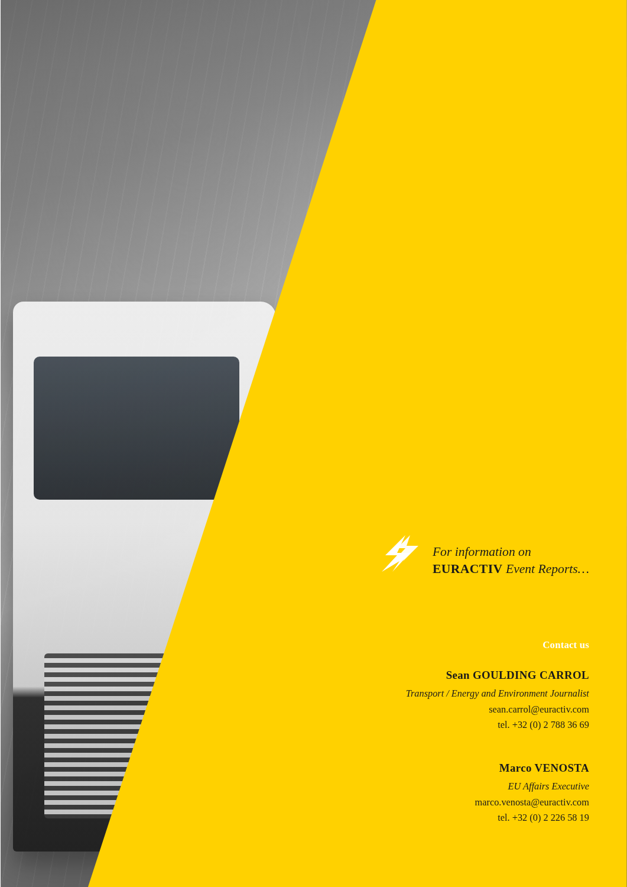For information on
EURACTIV Event Reports…
Contact us
Sean GOULDING CARROL
Transport / Energy and Environment Journalist
sean.carrol@euractiv.com
tel. +32 (0) 2 788 36 69
Marco VENOSTA
EU Affairs Executive
marco.venosta@euractiv.com
tel. +32 (0) 2 226 58 19